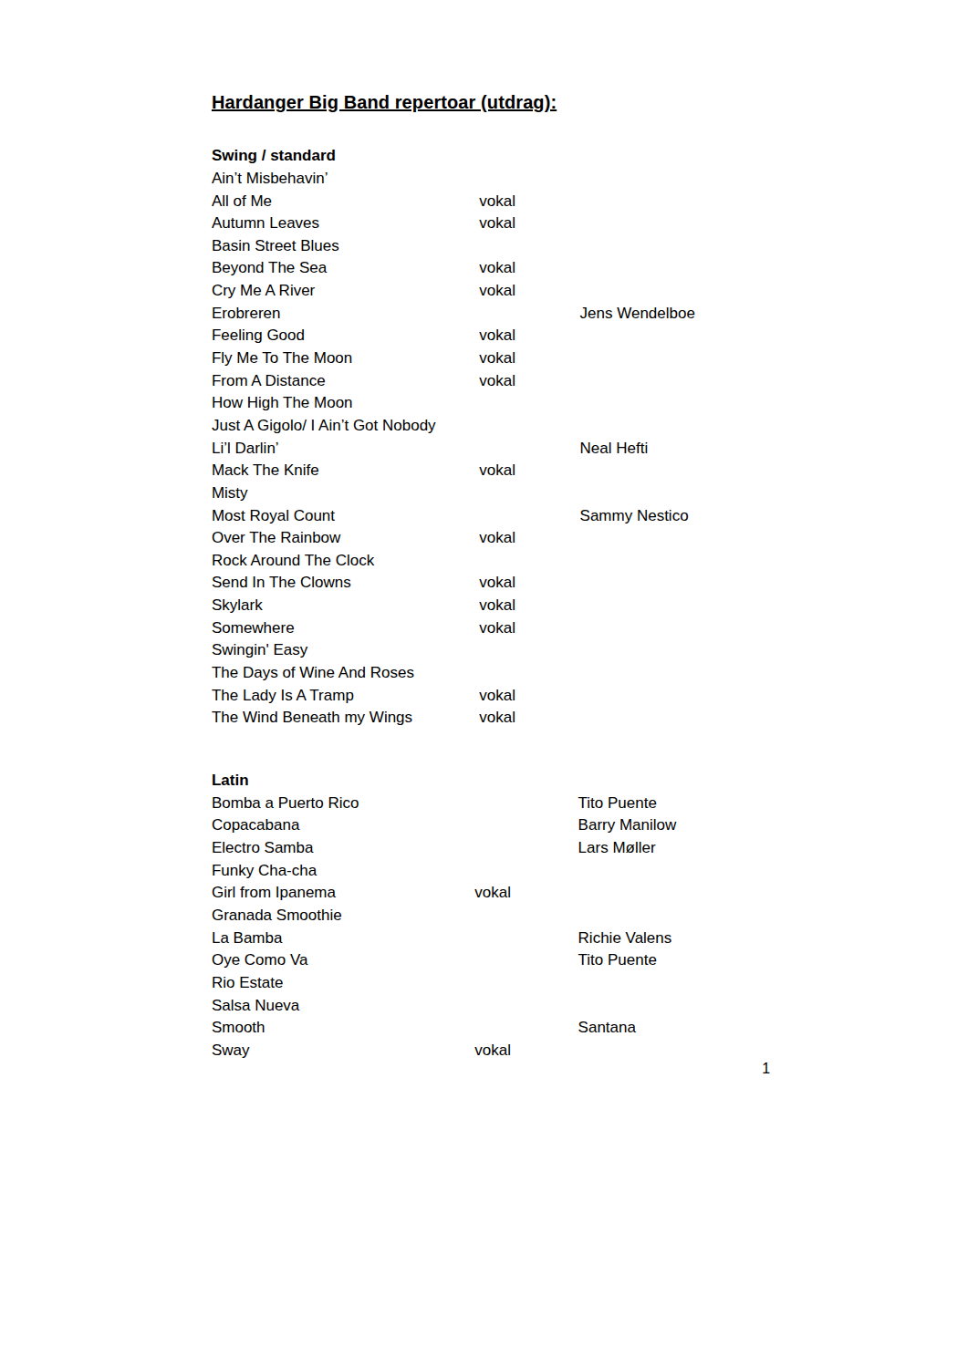Hardanger Big Band repertoar (utdrag):
Swing / standard
| Ain’t Misbehavin’ | | |
| All of Me | vokal | |
| Autumn Leaves | vokal | |
| Basin Street Blues | | |
| Beyond The Sea | vokal | |
| Cry Me A River | vokal | |
| Erobreren | | Jens Wendelboe |
| Feeling Good | vokal | |
| Fly Me To The Moon | vokal | |
| From A Distance | vokal | |
| How High The Moon | | |
| Just A Gigolo/ I Ain’t Got Nobody | | |
| Li’l Darlin’ | | Neal Hefti |
| Mack The Knife | vokal | |
| Misty | | |
| Most Royal Count | | Sammy Nestico |
| Over The Rainbow | vokal | |
| Rock Around The Clock | | |
| Send In The Clowns | vokal | |
| Skylark | vokal | |
| Somewhere | vokal | |
| Swingin' Easy | | |
| The Days of Wine And Roses | | |
| The Lady Is A Tramp | vokal | |
| The Wind Beneath my Wings | vokal | |
Latin
| Bomba a Puerto Rico | | Tito Puente |
| Copacabana | | Barry Manilow |
| Electro Samba | | Lars Møller |
| Funky Cha-cha | | |
| Girl from Ipanema | vokal | |
| Granada Smoothie | | |
| La Bamba | | Richie Valens |
| Oye Como Va | | Tito Puente |
| Rio Estate | | |
| Salsa Nueva | | |
| Smooth | | Santana |
| Sway | vokal | |
1